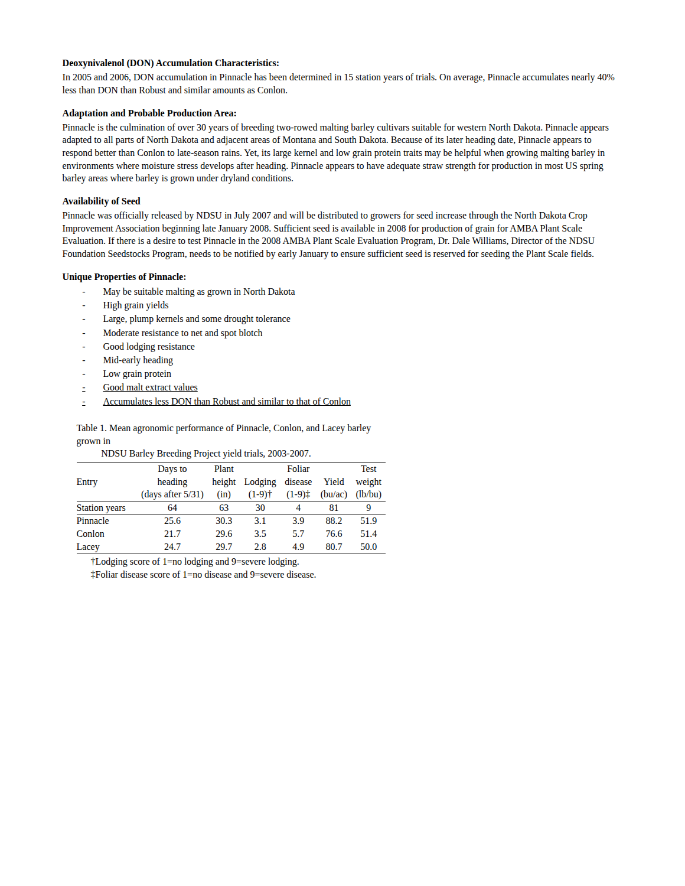Deoxynivalenol (DON) Accumulation Characteristics:
In 2005 and 2006, DON accumulation in Pinnacle has been determined in 15 station years of trials. On average, Pinnacle accumulates nearly 40% less than DON than Robust and similar amounts as Conlon.
Adaptation and Probable Production Area:
Pinnacle is the culmination of over 30 years of breeding two-rowed malting barley cultivars suitable for western North Dakota. Pinnacle appears adapted to all parts of North Dakota and adjacent areas of Montana and South Dakota. Because of its later heading date, Pinnacle appears to respond better than Conlon to late-season rains. Yet, its large kernel and low grain protein traits may be helpful when growing malting barley in environments where moisture stress develops after heading. Pinnacle appears to have adequate straw strength for production in most US spring barley areas where barley is grown under dryland conditions.
Availability of Seed
Pinnacle was officially released by NDSU in July 2007 and will be distributed to growers for seed increase through the North Dakota Crop Improvement Association beginning late January 2008. Sufficient seed is available in 2008 for production of grain for AMBA Plant Scale Evaluation. If there is a desire to test Pinnacle in the 2008 AMBA Plant Scale Evaluation Program, Dr. Dale Williams, Director of the NDSU Foundation Seedstocks Program, needs to be notified by early January to ensure sufficient seed is reserved for seeding the Plant Scale fields.
Unique Properties of Pinnacle:
-May be suitable malting as grown in North Dakota
-High grain yields
-Large, plump kernels and some drought tolerance
-Moderate resistance to net and spot blotch
-Good lodging resistance
-Mid-early heading
-Low grain protein
-Good malt extract values
-Accumulates less DON than Robust and similar to that of Conlon
Table 1. Mean agronomic performance of Pinnacle, Conlon, and Lacey barley grown in NDSU Barley Breeding Project yield trials, 2003-2007.
| | Days to | Plant | | Foliar | | Test |
| --- | --- | --- | --- | --- | --- | --- |
| Entry | heading | height | Lodging | disease | Yield | weight |
| | (days after 5/31) | (in) | (1-9)† | (1-9)‡ | (bu/ac) | (lb/bu) |
| Station years | 64 | 63 | 30 | 4 | 81 | 9 |
| Pinnacle | 25.6 | 30.3 | 3.1 | 3.9 | 88.2 | 51.9 |
| Conlon | 21.7 | 29.6 | 3.5 | 5.7 | 76.6 | 51.4 |
| Lacey | 24.7 | 29.7 | 2.8 | 4.9 | 80.7 | 50.0 |
†Lodging score of 1=no lodging and 9=severe lodging.
‡Foliar disease score of 1=no disease and 9=severe disease.